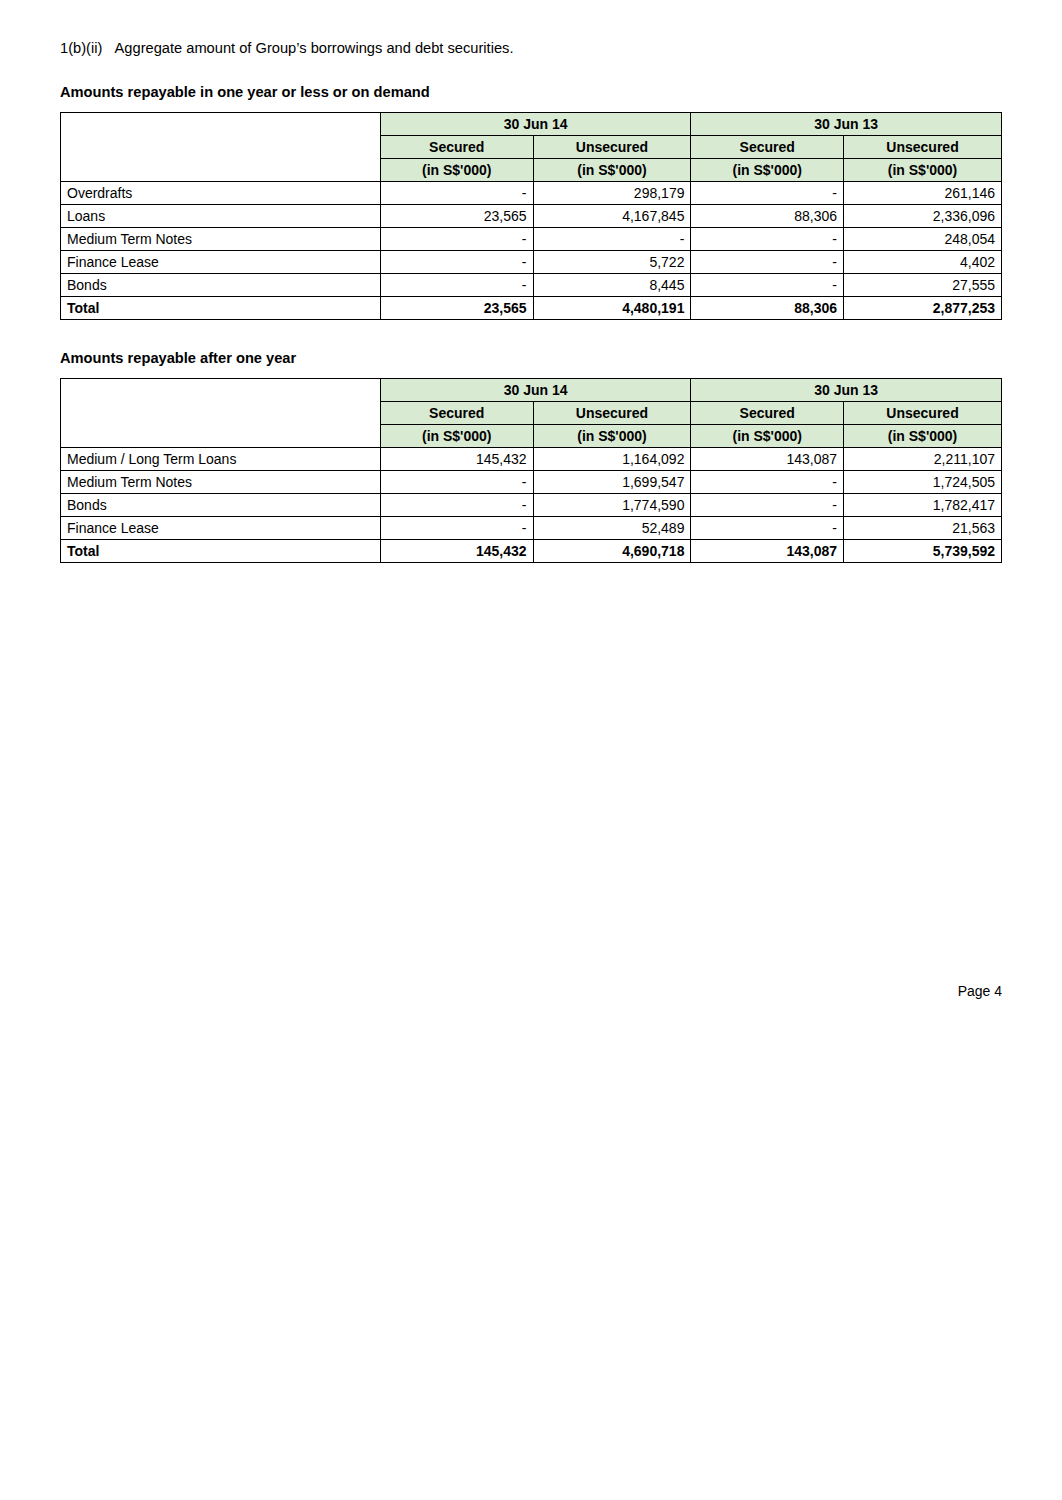1(b)(ii) Aggregate amount of Group’s borrowings and debt securities.
Amounts repayable in one year or less or on demand
| | 30 Jun 14 | 30 Jun 13 |
| --- | --- | --- |
| Secured | Unsecured | Secured | Unsecured |
| (in S$'000) | (in S$'000) | (in S$'000) | (in S$'000) |
| Overdrafts | - | 298,179 | - | 261,146 |
| Loans | 23,565 | 4,167,845 | 88,306 | 2,336,096 |
| Medium Term Notes | - | - | - | 248,054 |
| Finance Lease | - | 5,722 | - | 4,402 |
| Bonds | - | 8,445 | - | 27,555 |
| Total | 23,565 | 4,480,191 | 88,306 | 2,877,253 |
Amounts repayable after one year
| | 30 Jun 14 | 30 Jun 13 |
| --- | --- | --- |
| Secured | Unsecured | Secured | Unsecured |
| (in S$'000) | (in S$'000) | (in S$'000) | (in S$'000) |
| Medium / Long Term Loans | 145,432 | 1,164,092 | 143,087 | 2,211,107 |
| Medium Term Notes | - | 1,699,547 | - | 1,724,505 |
| Bonds | - | 1,774,590 | - | 1,782,417 |
| Finance Lease | - | 52,489 | - | 21,563 |
| Total | 145,432 | 4,690,718 | 143,087 | 5,739,592 |
Page 4